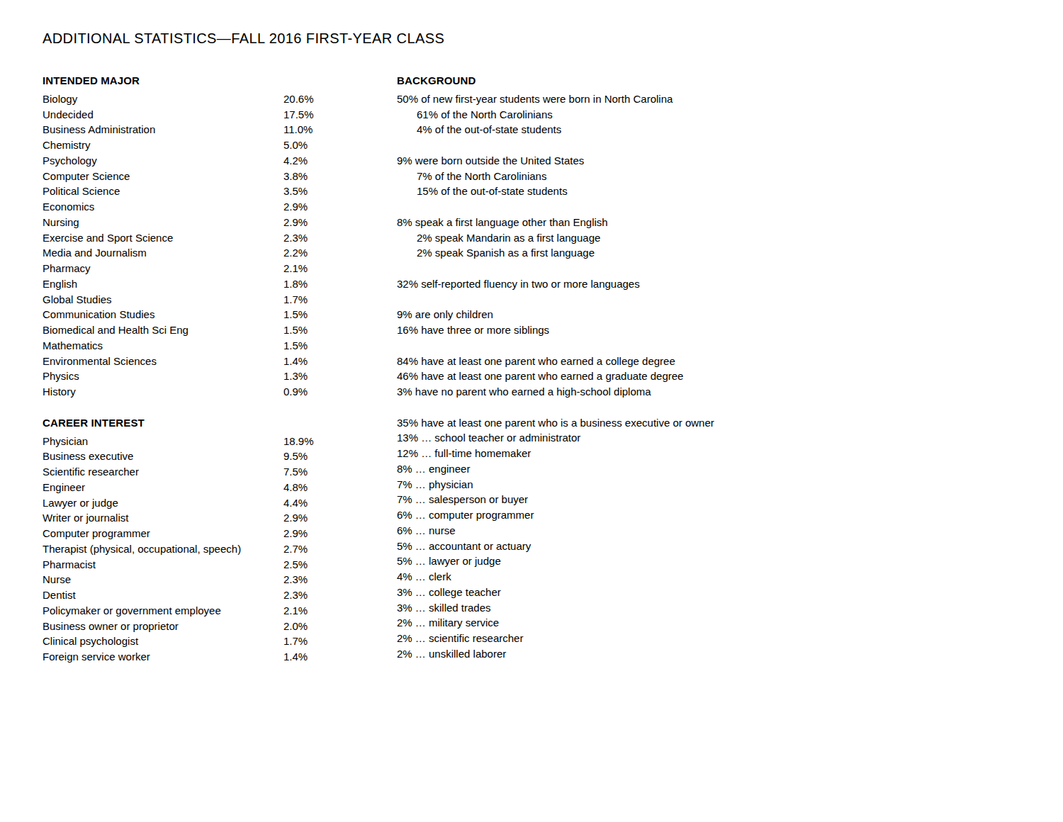ADDITIONAL STATISTICS—FALL 2016 FIRST-YEAR CLASS
INTENDED MAJOR
| Biology | 20.6% |
| Undecided | 17.5% |
| Business Administration | 11.0% |
| Chemistry | 5.0% |
| Psychology | 4.2% |
| Computer Science | 3.8% |
| Political Science | 3.5% |
| Economics | 2.9% |
| Nursing | 2.9% |
| Exercise and Sport Science | 2.3% |
| Media and Journalism | 2.2% |
| Pharmacy | 2.1% |
| English | 1.8% |
| Global Studies | 1.7% |
| Communication Studies | 1.5% |
| Biomedical and Health Sci Eng | 1.5% |
| Mathematics | 1.5% |
| Environmental Sciences | 1.4% |
| Physics | 1.3% |
| History | 0.9% |
CAREER INTEREST
| Physician | 18.9% |
| Business executive | 9.5% |
| Scientific researcher | 7.5% |
| Engineer | 4.8% |
| Lawyer or judge | 4.4% |
| Writer or journalist | 2.9% |
| Computer programmer | 2.9% |
| Therapist (physical, occupational, speech) | 2.7% |
| Pharmacist | 2.5% |
| Nurse | 2.3% |
| Dentist | 2.3% |
| Policymaker or government employee | 2.1% |
| Business owner or proprietor | 2.0% |
| Clinical psychologist | 1.7% |
| Foreign service worker | 1.4% |
BACKGROUND
50% of new first-year students were born in North Carolina
61% of the North Carolinians
4% of the out-of-state students
9% were born outside the United States
7% of the North Carolinians
15% of the out-of-state students
8% speak a first language other than English
2% speak Mandarin as a first language
2% speak Spanish as a first language
32% self-reported fluency in two or more languages
9% are only children
16% have three or more siblings
84% have at least one parent who earned a college degree
46% have at least one parent who earned a graduate degree
3% have no parent who earned a high-school diploma
35% have at least one parent who is a business executive or owner
13% … school teacher or administrator
12% … full-time homemaker
8% … engineer
7% … physician
7% … salesperson or buyer
6% … computer programmer
6% … nurse
5% … accountant or actuary
5% … lawyer or judge
4% … clerk
3% … college teacher
3% … skilled trades
2% … military service
2% … scientific researcher
2% … unskilled laborer